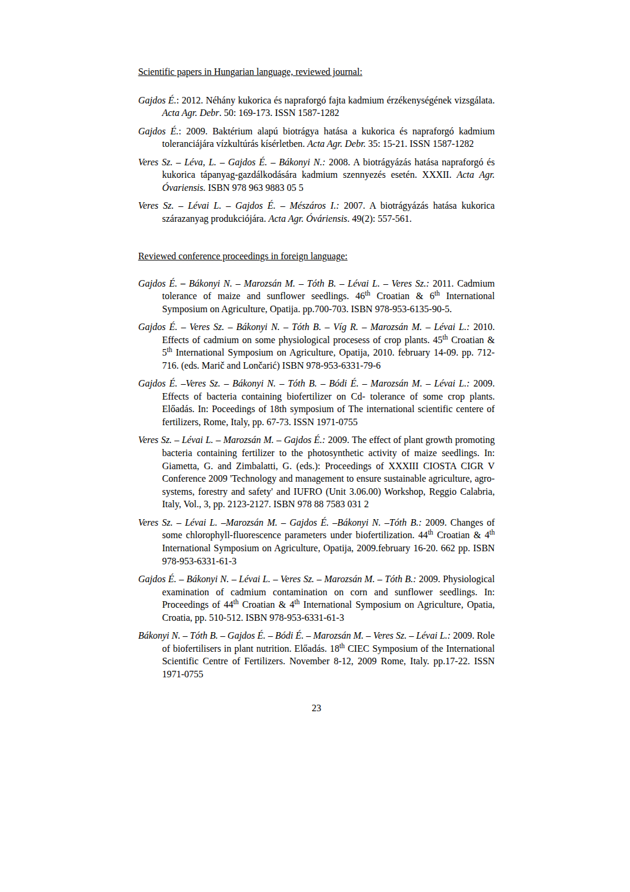Scientific papers in Hungarian language, reviewed journal:
Gajdos É.: 2012. Néhány kukorica és napraforgó fajta kadmium érzékenységének vizsgálata. Acta Agr. Debr. 50: 169-173. ISSN 1587-1282
Gajdos É.: 2009. Baktérium alapú biotrágya hatása a kukorica és napraforgó kadmium toleranciájára vízkultúrás kísérletben. Acta Agr. Debr. 35: 15-21. ISSN 1587-1282
Veres Sz. – Léva, L. – Gajdos É. – Bákonyi N.: 2008. A biotrágyázás hatása napraforgó és kukorica tápanyag-gazdálkodására kadmium szennyezés esetén. XXXII. Acta Agr. Óvariensis. ISBN 978 963 9883 05 5
Veres Sz. – Lévai L. – Gajdos É. – Mészáros I.: 2007. A biotrágyázás hatása kukorica szárazanyag produkciójára. Acta Agr. Óváriensis. 49(2): 557-561.
Reviewed conference proceedings in foreign language:
Gajdos É. – Bákonyi N. – Marozsán M. – Tóth B. – Lévai L. – Veres Sz.: 2011. Cadmium tolerance of maize and sunflower seedlings. 46th Croatian & 6th International Symposium on Agriculture, Opatija. pp.700-703. ISBN 978-953-6135-90-5.
Gajdos É. – Veres Sz. – Bákonyi N. – Tóth B. – Víg R. – Marozsán M. – Lévai L.: 2010. Effects of cadmium on some physiological procesess of crop plants. 45th Croatian & 5th International Symposium on Agriculture, Opatija, 2010. february 14-09. pp. 712-716. (eds. Marič and Lončarić) ISBN 978-953-6331-79-6
Gajdos É. –Veres Sz. – Bákonyi N. – Tóth B. – Bódi É. – Marozsán M. – Lévai L.: 2009. Effects of bacteria containing biofertilizer on Cd- tolerance of some crop plants. Előadás. In: Poceedings of 18th symposium of The international scientific centere of fertilizers, Rome, Italy, pp. 67-73. ISSN 1971-0755
Veres Sz. – Lévai L. – Marozsán M. – Gajdos É.: 2009. The effect of plant growth promoting bacteria containing fertilizer to the photosynthetic activity of maize seedlings. In: Giametta, G. and Zimbalatti, G. (eds.): Proceedings of XXXIII CIOSTA CIGR V Conference 2009 'Technology and management to ensure sustainable agriculture, agro-systems, forestry and safety' and IUFRO (Unit 3.06.00) Workshop, Reggio Calabria, Italy, Vol., 3, pp. 2123-2127. ISBN 978 88 7583 031 2
Veres Sz. – Lévai L. –Marozsán M. – Gajdos É. –Bákonyi N. –Tóth B.: 2009. Changes of some chlorophyll-fluorescence parameters under biofertilization. 44th Croatian & 4th International Symposium on Agriculture, Opatija, 2009.february 16-20. 662 pp. ISBN 978-953-6331-61-3
Gajdos É. – Bákonyi N. – Lévai L. – Veres Sz. – Marozsán M. – Tóth B.: 2009. Physiological examination of cadmium contamination on corn and sunflower seedlings. In: Proceedings of 44th Croatian & 4th International Symposium on Agriculture, Opatia, Croatia, pp. 510-512. ISBN 978-953-6331-61-3
Bákonyi N. – Tóth B. – Gajdos É. – Bódi É. – Marozsán M. – Veres Sz. – Lévai L.: 2009. Role of biofertilisers in plant nutrition. Előadás. 18th CIEC Symposium of the International Scientific Centre of Fertilizers. November 8-12, 2009 Rome, Italy. pp.17-22. ISSN 1971-0755
23